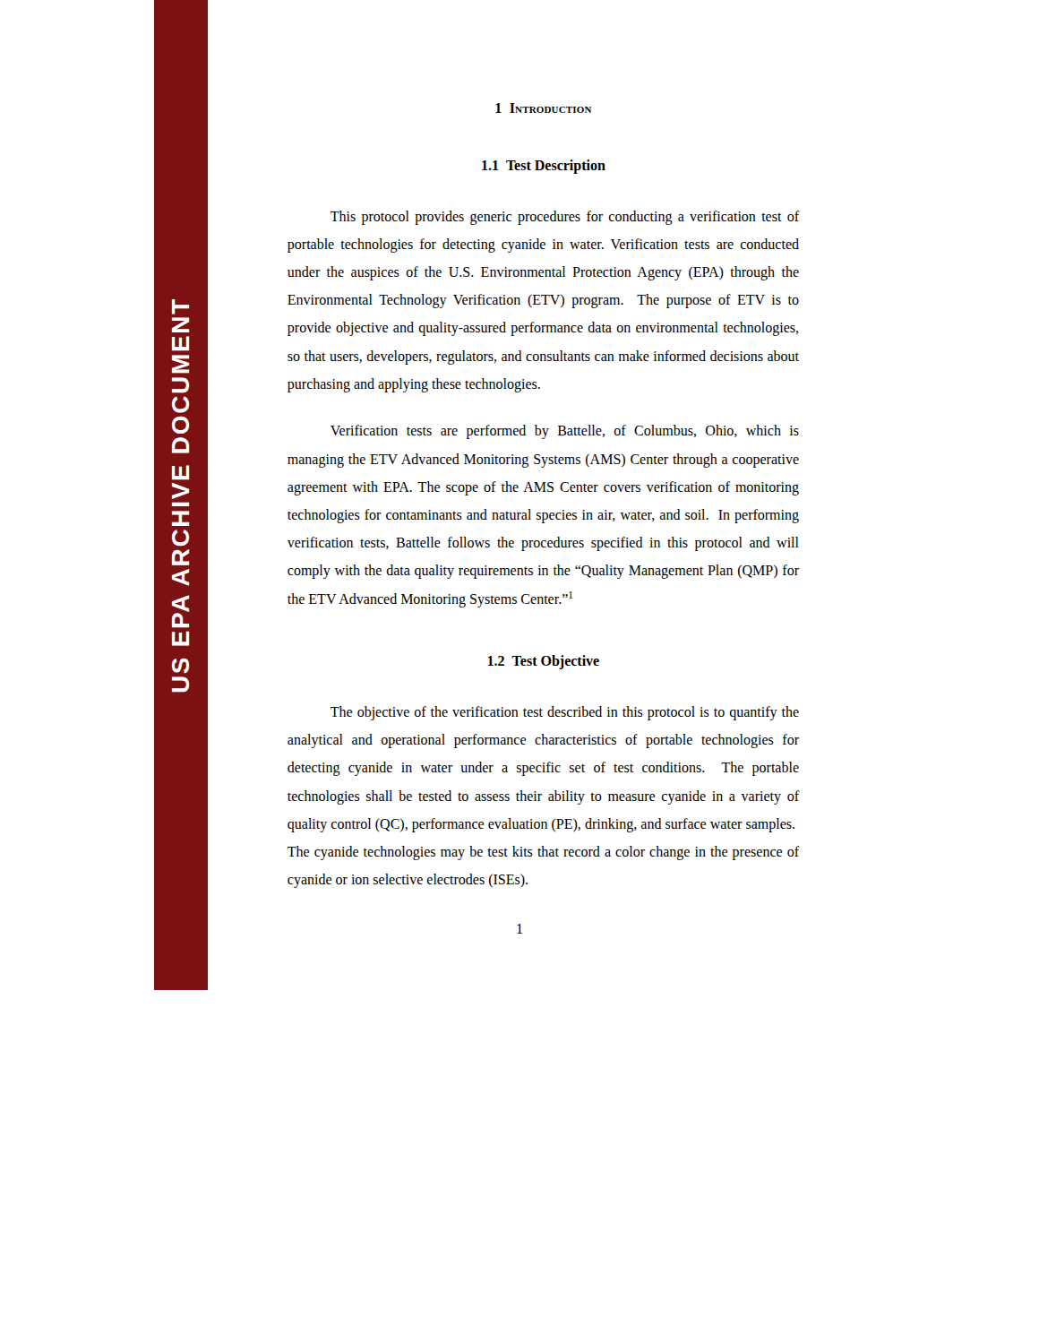US EPA ARCHIVE DOCUMENT
1 Introduction
1.1 Test Description
This protocol provides generic procedures for conducting a verification test of portable technologies for detecting cyanide in water. Verification tests are conducted under the auspices of the U.S. Environmental Protection Agency (EPA) through the Environmental Technology Verification (ETV) program. The purpose of ETV is to provide objective and quality-assured performance data on environmental technologies, so that users, developers, regulators, and consultants can make informed decisions about purchasing and applying these technologies.
Verification tests are performed by Battelle, of Columbus, Ohio, which is managing the ETV Advanced Monitoring Systems (AMS) Center through a cooperative agreement with EPA. The scope of the AMS Center covers verification of monitoring technologies for contaminants and natural species in air, water, and soil. In performing verification tests, Battelle follows the procedures specified in this protocol and will comply with the data quality requirements in the “Quality Management Plan (QMP) for the ETV Advanced Monitoring Systems Center.”1
1.2 Test Objective
The objective of the verification test described in this protocol is to quantify the analytical and operational performance characteristics of portable technologies for detecting cyanide in water under a specific set of test conditions. The portable technologies shall be tested to assess their ability to measure cyanide in a variety of quality control (QC), performance evaluation (PE), drinking, and surface water samples. The cyanide technologies may be test kits that record a color change in the presence of cyanide or ion selective electrodes (ISEs).
1